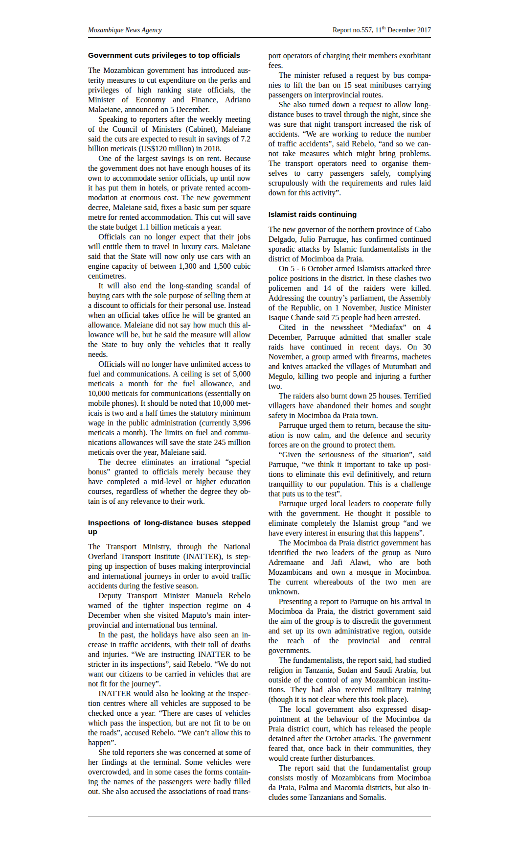Mozambique News Agency
Report no.557, 11th December 2017
Government cuts privileges to top officials
The Mozambican government has introduced austerity measures to cut expenditure on the perks and privileges of high ranking state officials, the Minister of Economy and Finance, Adriano Malaeiane, announced on 5 December.
Speaking to reporters after the weekly meeting of the Council of Ministers (Cabinet), Maleiane said the cuts are expected to result in savings of 7.2 billion meticais (US$120 million) in 2018.
One of the largest savings is on rent. Because the government does not have enough houses of its own to accommodate senior officials, up until now it has put them in hotels, or private rented accommodation at enormous cost. The new government decree, Maleiane said, fixes a basic sum per square metre for rented accommodation. This cut will save the state budget 1.1 billion meticais a year.
Officials can no longer expect that their jobs will entitle them to travel in luxury cars. Maleiane said that the State will now only use cars with an engine capacity of between 1,300 and 1,500 cubic centimetres.
It will also end the long-standing scandal of buying cars with the sole purpose of selling them at a discount to officials for their personal use. Instead when an official takes office he will be granted an allowance. Maleiane did not say how much this allowance will be, but he said the measure will allow the State to buy only the vehicles that it really needs.
Officials will no longer have unlimited access to fuel and communications. A ceiling is set of 5,000 meticais a month for the fuel allowance, and 10,000 meticais for communications (essentially on mobile phones). It should be noted that 10,000 meticais is two and a half times the statutory minimum wage in the public administration (currently 3,996 meticais a month). The limits on fuel and communications allowances will save the state 245 million meticais over the year, Maleiane said.
The decree eliminates an irrational “special bonus” granted to officials merely because they have completed a mid-level or higher education courses, regardless of whether the degree they obtain is of any relevance to their work.
Inspections of long-distance buses stepped up
The Transport Ministry, through the National Overland Transport Institute (INATTER), is stepping up inspection of buses making interprovincial and international journeys in order to avoid traffic accidents during the festive season.
Deputy Transport Minister Manuela Rebelo warned of the tighter inspection regime on 4 December when she visited Maputo’s main interprovincial and international bus terminal.
In the past, the holidays have also seen an increase in traffic accidents, with their toll of deaths and injuries. “We are instructing INATTER to be stricter in its inspections”, said Rebelo. “We do not want our citizens to be carried in vehicles that are not fit for the journey”.
INATTER would also be looking at the inspection centres where all vehicles are supposed to be checked once a year. “There are cases of vehicles which pass the inspection, but are not fit to be on the roads”, accused Rebelo. “We can’t allow this to happen”.
She told reporters she was concerned at some of her findings at the terminal. Some vehicles were overcrowded, and in some cases the forms containing the names of the passengers were badly filled out. She also accused the associations of road transport operators of charging their members exorbitant fees.
The minister refused a request by bus companies to lift the ban on 15 seat minibuses carrying passengers on interprovincial routes.
She also turned down a request to allow long-distance buses to travel through the night, since she was sure that night transport increased the risk of accidents. “We are working to reduce the number of traffic accidents”, said Rebelo, “and so we cannot take measures which might bring problems. The transport operators need to organise themselves to carry passengers safely, complying scrupulously with the requirements and rules laid down for this activity”.
Islamist raids continuing
The new governor of the northern province of Cabo Delgado, Julio Parruque, has confirmed continued sporadic attacks by Islamic fundamentalists in the district of Mocimboa da Praia.
On 5 - 6 October armed Islamists attacked three police positions in the district. In these clashes two policemen and 14 of the raiders were killed. Addressing the country’s parliament, the Assembly of the Republic, on 1 November, Justice Minister Isaque Chande said 75 people had been arrested.
Cited in the newssheet “Mediafax” on 4 December, Parruque admitted that smaller scale raids have continued in recent days. On 30 November, a group armed with firearms, machetes and knives attacked the villages of Mutumbati and Megulo, killing two people and injuring a further two.
The raiders also burnt down 25 houses. Terrified villagers have abandoned their homes and sought safety in Mocimboa da Praia town.
Parruque urged them to return, because the situation is now calm, and the defence and security forces are on the ground to protect them.
“Given the seriousness of the situation”, said Parruque, “we think it important to take up positions to eliminate this evil definitively, and return tranquillity to our population. This is a challenge that puts us to the test”.
Parruque urged local leaders to cooperate fully with the government. He thought it possible to eliminate completely the Islamist group “and we have every interest in ensuring that this happens”.
The Mocimboa da Praia district government has identified the two leaders of the group as Nuro Adremaane and Jafi Alawi, who are both Mozambicans and own a mosque in Mocimboa. The current whereabouts of the two men are unknown.
Presenting a report to Parruque on his arrival in Mocimboa da Praia, the district government said the aim of the group is to discredit the government and set up its own administrative region, outside the reach of the provincial and central governments.
The fundamentalists, the report said, had studied religion in Tanzania, Sudan and Saudi Arabia, but outside of the control of any Mozambican institutions. They had also received military training (though it is not clear where this took place).
The local government also expressed disappointment at the behaviour of the Mocimboa da Praia district court, which has released the people detained after the October attacks. The government feared that, once back in their communities, they would create further disturbances.
The report said that the fundamentalist group consists mostly of Mozambicans from Mocimboa da Praia, Palma and Macomia districts, but also includes some Tanzanians and Somalis.